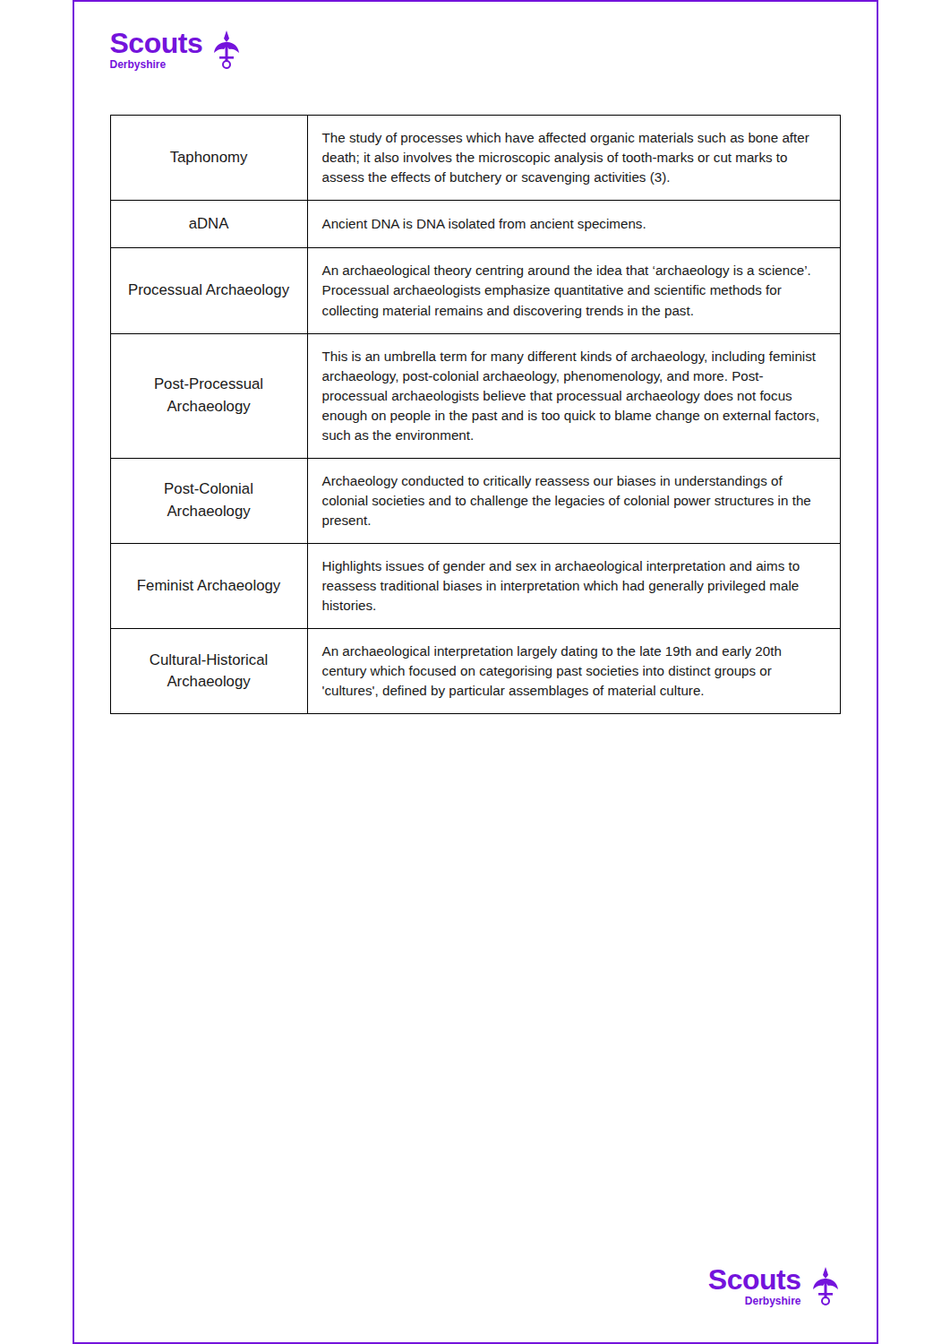Scouts Derbyshire
| Taphonomy | The study of processes which have affected organic materials such as bone after death; it also involves the microscopic analysis of tooth-marks or cut marks to assess the effects of butchery or scavenging activities (3). |
| aDNA | Ancient DNA is DNA isolated from ancient specimens. |
| Processual Archaeology | An archaeological theory centring around the idea that ‘archaeology is a science’. Processual archaeologists emphasize quantitative and scientific methods for collecting material remains and discovering trends in the past. |
| Post-Processual Archaeology | This is an umbrella term for many different kinds of archaeology, including feminist archaeology, post-colonial archaeology, phenomenology, and more. Post-processual archaeologists believe that processual archaeology does not focus enough on people in the past and is too quick to blame change on external factors, such as the environment. |
| Post-Colonial Archaeology | Archaeology conducted to critically reassess our biases in understandings of colonial societies and to challenge the legacies of colonial power structures in the present. |
| Feminist Archaeology | Highlights issues of gender and sex in archaeological interpretation and aims to reassess traditional biases in interpretation which had generally privileged male histories. |
| Cultural-Historical Archaeology | An archaeological interpretation largely dating to the late 19th and early 20th century which focused on categorising past societies into distinct groups or 'cultures', defined by particular assemblages of material culture. |
Scouts Derbyshire